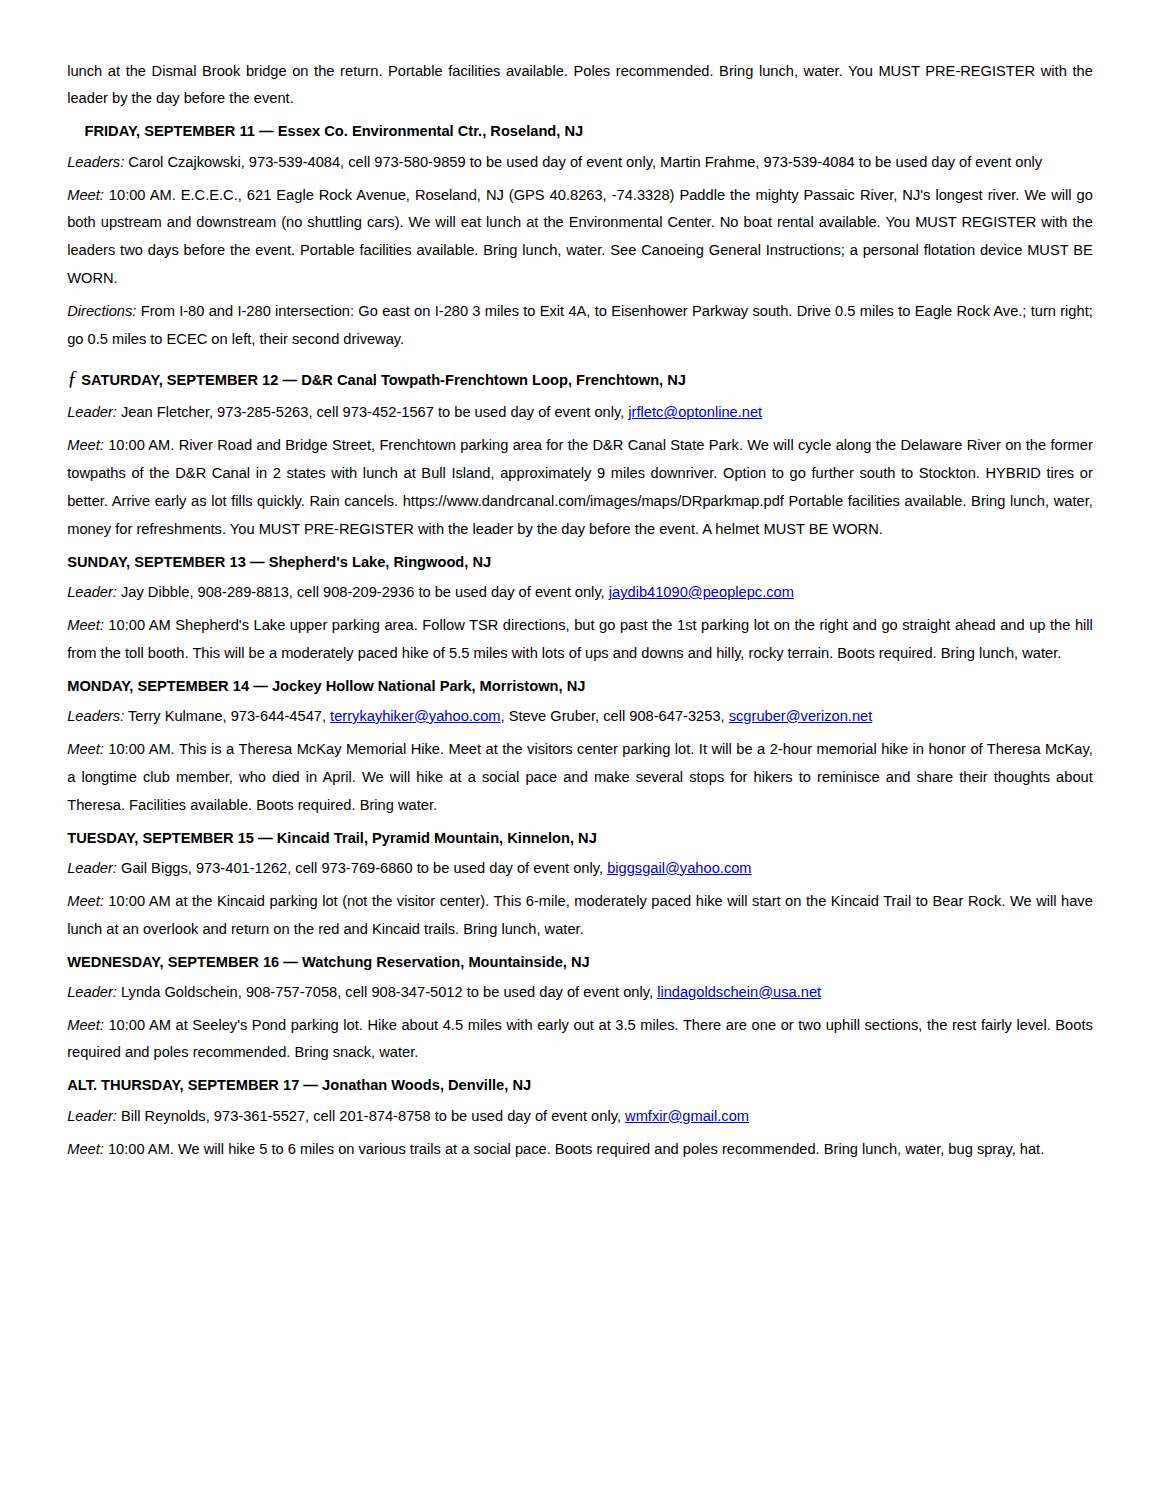lunch at the Dismal Brook bridge on the return. Portable facilities available. Poles recommended. Bring lunch, water. You MUST PRE-REGISTER with the leader by the day before the event.
FRIDAY, SEPTEMBER 11 — Essex Co. Environmental Ctr., Roseland, NJ
Leaders: Carol Czajkowski, 973-539-4084, cell 973-580-9859 to be used day of event only, Martin Frahme, 973-539-4084 to be used day of event only
Meet: 10:00 AM. E.C.E.C., 621 Eagle Rock Avenue, Roseland, NJ (GPS 40.8263, -74.3328) Paddle the mighty Passaic River, NJ's longest river. We will go both upstream and downstream (no shuttling cars). We will eat lunch at the Environmental Center. No boat rental available. You MUST REGISTER with the leaders two days before the event. Portable facilities available. Bring lunch, water. See Canoeing General Instructions; a personal flotation device MUST BE WORN.
Directions: From I-80 and I-280 intersection: Go east on I-280 3 miles to Exit 4A, to Eisenhower Parkway south. Drive 0.5 miles to Eagle Rock Ave.; turn right; go 0.5 miles to ECEC on left, their second driveway.
ƒ SATURDAY, SEPTEMBER 12 — D&R Canal Towpath-Frenchtown Loop, Frenchtown, NJ
Leader: Jean Fletcher, 973-285-5263, cell 973-452-1567 to be used day of event only, jrfletc@optonline.net
Meet: 10:00 AM. River Road and Bridge Street, Frenchtown parking area for the D&R Canal State Park. We will cycle along the Delaware River on the former towpaths of the D&R Canal in 2 states with lunch at Bull Island, approximately 9 miles downriver. Option to go further south to Stockton. HYBRID tires or better. Arrive early as lot fills quickly. Rain cancels. https://www.dandrcanal.com/images/maps/DRparkmap.pdf Portable facilities available. Bring lunch, water, money for refreshments. You MUST PRE-REGISTER with the leader by the day before the event. A helmet MUST BE WORN.
SUNDAY, SEPTEMBER 13 — Shepherd's Lake, Ringwood, NJ
Leader: Jay Dibble, 908-289-8813, cell 908-209-2936 to be used day of event only, jaydib41090@peoplepc.com
Meet: 10:00 AM Shepherd's Lake upper parking area. Follow TSR directions, but go past the 1st parking lot on the right and go straight ahead and up the hill from the toll booth. This will be a moderately paced hike of 5.5 miles with lots of ups and downs and hilly, rocky terrain. Boots required. Bring lunch, water.
MONDAY, SEPTEMBER 14 — Jockey Hollow National Park, Morristown, NJ
Leaders: Terry Kulmane, 973-644-4547, terrykayhiker@yahoo.com, Steve Gruber, cell 908-647-3253, scgruber@verizon.net
Meet: 10:00 AM. This is a Theresa McKay Memorial Hike. Meet at the visitors center parking lot. It will be a 2-hour memorial hike in honor of Theresa McKay, a longtime club member, who died in April. We will hike at a social pace and make several stops for hikers to reminisce and share their thoughts about Theresa. Facilities available. Boots required. Bring water.
TUESDAY, SEPTEMBER 15 — Kincaid Trail, Pyramid Mountain, Kinnelon, NJ
Leader: Gail Biggs, 973-401-1262, cell 973-769-6860 to be used day of event only, biggsgail@yahoo.com
Meet: 10:00 AM at the Kincaid parking lot (not the visitor center). This 6-mile, moderately paced hike will start on the Kincaid Trail to Bear Rock. We will have lunch at an overlook and return on the red and Kincaid trails. Bring lunch, water.
WEDNESDAY, SEPTEMBER 16 — Watchung Reservation, Mountainside, NJ
Leader: Lynda Goldschein, 908-757-7058, cell 908-347-5012 to be used day of event only, lindagoldschein@usa.net
Meet: 10:00 AM at Seeley's Pond parking lot. Hike about 4.5 miles with early out at 3.5 miles. There are one or two uphill sections, the rest fairly level. Boots required and poles recommended. Bring snack, water.
ALT. THURSDAY, SEPTEMBER 17 — Jonathan Woods, Denville, NJ
Leader: Bill Reynolds, 973-361-5527, cell 201-874-8758 to be used day of event only, wmfxir@gmail.com
Meet: 10:00 AM. We will hike 5 to 6 miles on various trails at a social pace. Boots required and poles recommended. Bring lunch, water, bug spray, hat.